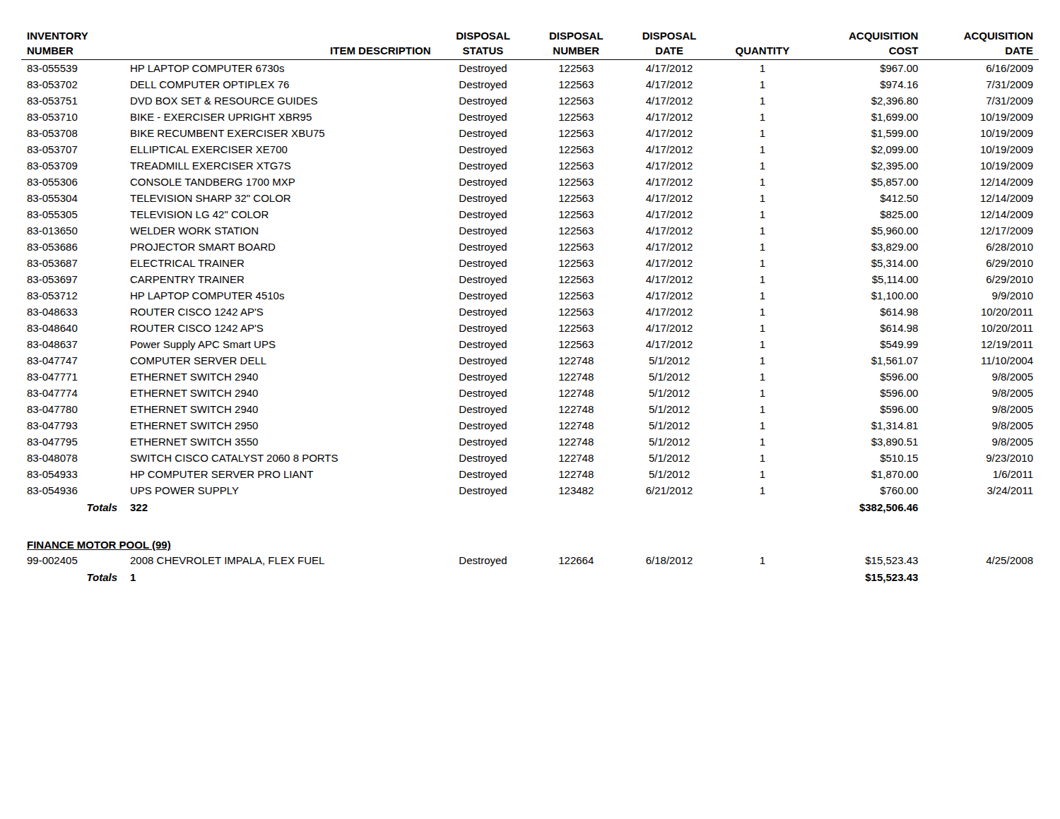| INVENTORY | | DISPOSAL | DISPOSAL | DISPOSAL | | ACQUISITION | ACQUISITION |
| --- | --- | --- | --- | --- | --- | --- | --- |
| NUMBER | ITEM DESCRIPTION | STATUS | NUMBER | DATE | QUANTITY | COST | DATE |
| 83-055539 | HP LAPTOP COMPUTER 6730s | Destroyed | 122563 | 4/17/2012 | 1 | $967.00 | 6/16/2009 |
| 83-053702 | DELL COMPUTER OPTIPLEX 76 | Destroyed | 122563 | 4/17/2012 | 1 | $974.16 | 7/31/2009 |
| 83-053751 | DVD BOX SET & RESOURCE GUIDES | Destroyed | 122563 | 4/17/2012 | 1 | $2,396.80 | 7/31/2009 |
| 83-053710 | BIKE - EXERCISER UPRIGHT XBR95 | Destroyed | 122563 | 4/17/2012 | 1 | $1,699.00 | 10/19/2009 |
| 83-053708 | BIKE RECUMBENT EXERCISER XBU75 | Destroyed | 122563 | 4/17/2012 | 1 | $1,599.00 | 10/19/2009 |
| 83-053707 | ELLIPTICAL EXERCISER XE700 | Destroyed | 122563 | 4/17/2012 | 1 | $2,099.00 | 10/19/2009 |
| 83-053709 | TREADMILL EXERCISER XTG7S | Destroyed | 122563 | 4/17/2012 | 1 | $2,395.00 | 10/19/2009 |
| 83-055306 | CONSOLE TANDBERG 1700 MXP | Destroyed | 122563 | 4/17/2012 | 1 | $5,857.00 | 12/14/2009 |
| 83-055304 | TELEVISION SHARP 32" COLOR | Destroyed | 122563 | 4/17/2012 | 1 | $412.50 | 12/14/2009 |
| 83-055305 | TELEVISION LG 42" COLOR | Destroyed | 122563 | 4/17/2012 | 1 | $825.00 | 12/14/2009 |
| 83-013650 | WELDER WORK STATION | Destroyed | 122563 | 4/17/2012 | 1 | $5,960.00 | 12/17/2009 |
| 83-053686 | PROJECTOR SMART BOARD | Destroyed | 122563 | 4/17/2012 | 1 | $3,829.00 | 6/28/2010 |
| 83-053687 | ELECTRICAL TRAINER | Destroyed | 122563 | 4/17/2012 | 1 | $5,314.00 | 6/29/2010 |
| 83-053697 | CARPENTRY TRAINER | Destroyed | 122563 | 4/17/2012 | 1 | $5,114.00 | 6/29/2010 |
| 83-053712 | HP LAPTOP COMPUTER 4510s | Destroyed | 122563 | 4/17/2012 | 1 | $1,100.00 | 9/9/2010 |
| 83-048633 | ROUTER CISCO 1242 AP'S | Destroyed | 122563 | 4/17/2012 | 1 | $614.98 | 10/20/2011 |
| 83-048640 | ROUTER CISCO 1242 AP'S | Destroyed | 122563 | 4/17/2012 | 1 | $614.98 | 10/20/2011 |
| 83-048637 | Power Supply APC Smart UPS | Destroyed | 122563 | 4/17/2012 | 1 | $549.99 | 12/19/2011 |
| 83-047747 | COMPUTER SERVER DELL | Destroyed | 122748 | 5/1/2012 | 1 | $1,561.07 | 11/10/2004 |
| 83-047771 | ETHERNET SWITCH 2940 | Destroyed | 122748 | 5/1/2012 | 1 | $596.00 | 9/8/2005 |
| 83-047774 | ETHERNET SWITCH 2940 | Destroyed | 122748 | 5/1/2012 | 1 | $596.00 | 9/8/2005 |
| 83-047780 | ETHERNET SWITCH 2940 | Destroyed | 122748 | 5/1/2012 | 1 | $596.00 | 9/8/2005 |
| 83-047793 | ETHERNET SWITCH 2950 | Destroyed | 122748 | 5/1/2012 | 1 | $1,314.81 | 9/8/2005 |
| 83-047795 | ETHERNET SWITCH 3550 | Destroyed | 122748 | 5/1/2012 | 1 | $3,890.51 | 9/8/2005 |
| 83-048078 | SWITCH CISCO CATALYST 2060 8 PORTS | Destroyed | 122748 | 5/1/2012 | 1 | $510.15 | 9/23/2010 |
| 83-054933 | HP COMPUTER SERVER PRO LIANT | Destroyed | 122748 | 5/1/2012 | 1 | $1,870.00 | 1/6/2011 |
| 83-054936 | UPS POWER SUPPLY | Destroyed | 123482 | 6/21/2012 | 1 | $760.00 | 3/24/2011 |
| Totals | 322 | | | | | $382,506.46 | |
| FINANCE MOTOR POOL (99) |
| 99-002405 | 2008 CHEVROLET IMPALA, FLEX FUEL | Destroyed | 122664 | 6/18/2012 | 1 | $15,523.43 | 4/25/2008 |
| Totals | 1 | | | | | $15,523.43 | |